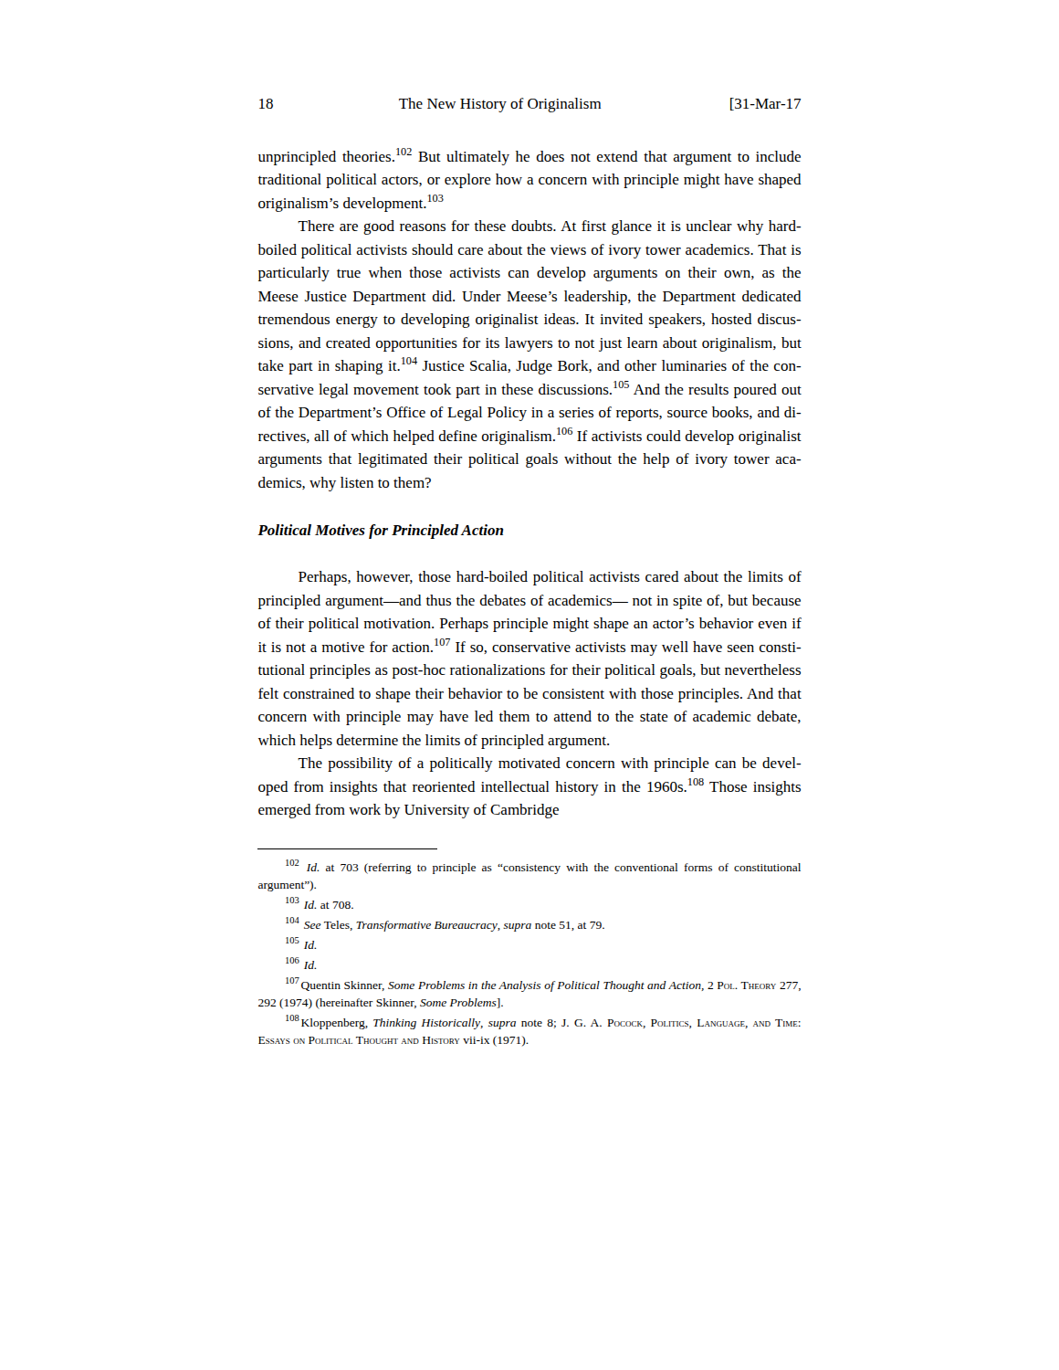18 The New History of Originalism [31-Mar-17
unprincipled theories.102 But ultimately he does not extend that argument to include traditional political actors, or explore how a concern with principle might have shaped originalism’s development.103
There are good reasons for these doubts. At first glance it is unclear why hard-boiled political activists should care about the views of ivory tower academics. That is particularly true when those activists can develop arguments on their own, as the Meese Justice Department did. Under Meese’s leadership, the Department dedicated tremendous energy to developing originalist ideas. It invited speakers, hosted discussions, and created opportunities for its lawyers to not just learn about originalism, but take part in shaping it.104 Justice Scalia, Judge Bork, and other luminaries of the conservative legal movement took part in these discussions.105 And the results poured out of the Department’s Office of Legal Policy in a series of reports, source books, and directives, all of which helped define originalism.106 If activists could develop originalist arguments that legitimated their political goals without the help of ivory tower academics, why listen to them?
Political Motives for Principled Action
Perhaps, however, those hard-boiled political activists cared about the limits of principled argument—and thus the debates of academics— not in spite of, but because of their political motivation. Perhaps principle might shape an actor’s behavior even if it is not a motive for action.107 If so, conservative activists may well have seen constitutional principles as post-hoc rationalizations for their political goals, but nevertheless felt constrained to shape their behavior to be consistent with those principles. And that concern with principle may have led them to attend to the state of academic debate, which helps determine the limits of principled argument.
The possibility of a politically motivated concern with principle can be developed from insights that reoriented intellectual history in the 1960s.108 Those insights emerged from work by University of Cambridge
102 Id. at 703 (referring to principle as “consistency with the conventional forms of constitutional argument”).
103 Id. at 708.
104 See Teles, Transformative Bureaucracy, supra note 51, at 79.
105 Id.
106 Id.
107 Quentin Skinner, Some Problems in the Analysis of Political Thought and Action, 2 Pol. Theory 277, 292 (1974) (hereinafter Skinner, Some Problems].
108 Kloppenberg, Thinking Historically, supra note 8; J. G. A. Pocock, Politics, Language, and Time: Essays on Political Thought and History vii-ix (1971).